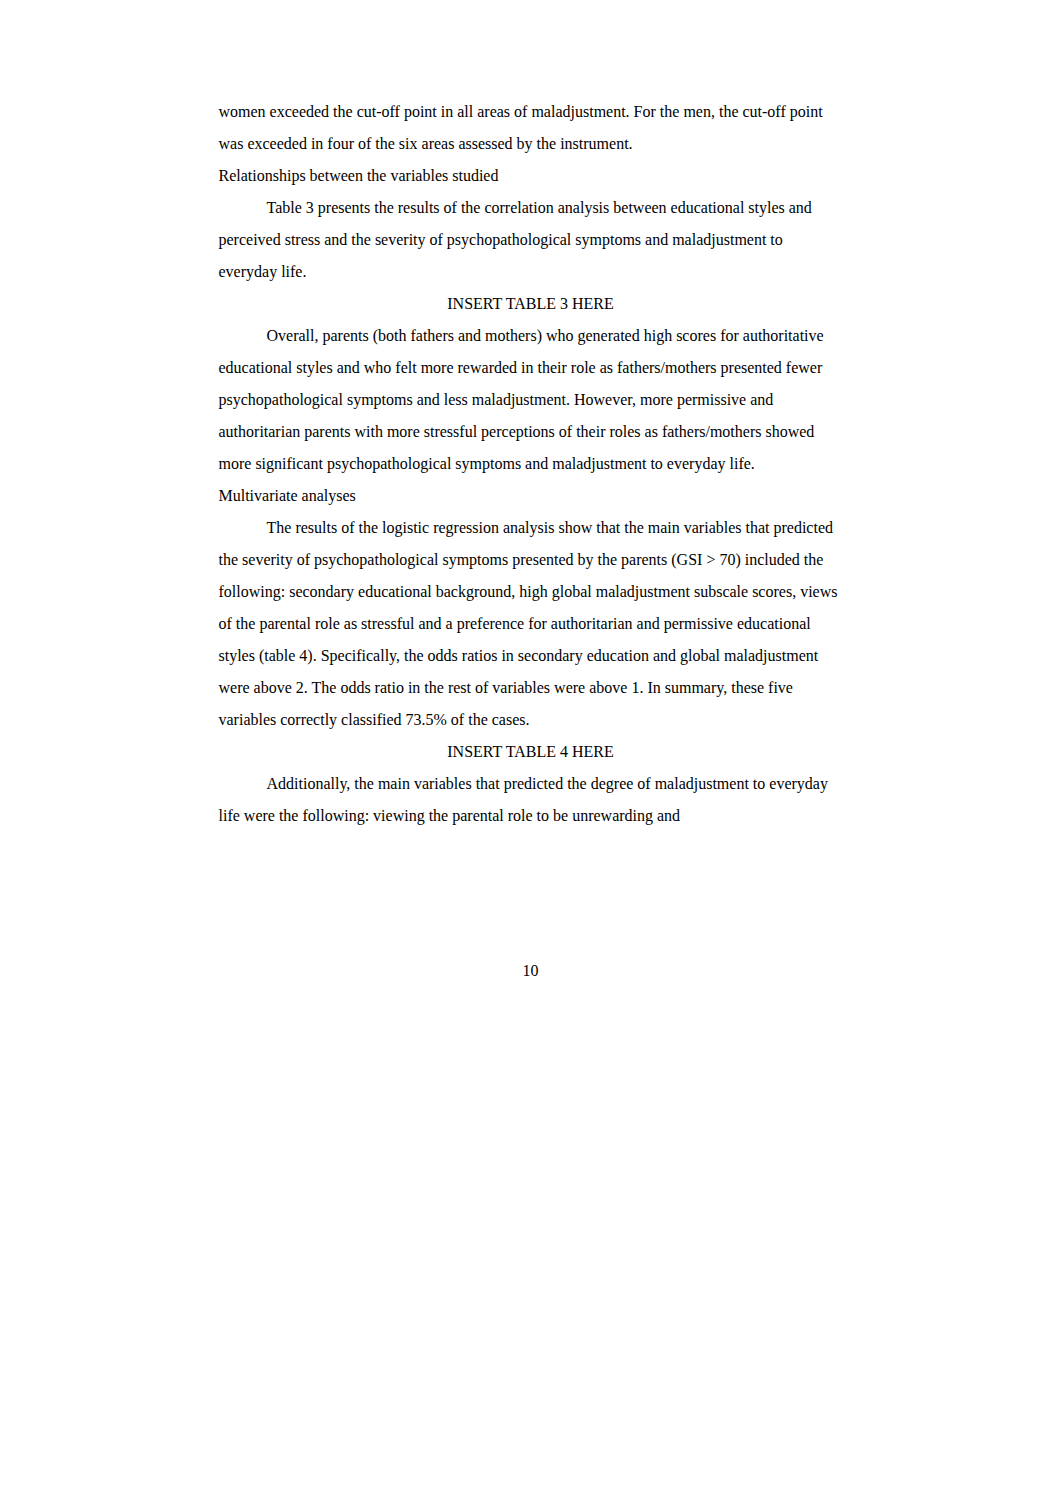women exceeded the cut-off point in all areas of maladjustment. For the men, the cut-off point was exceeded in four of the six areas assessed by the instrument.
Relationships between the variables studied
Table 3 presents the results of the correlation analysis between educational styles and perceived stress and the severity of psychopathological symptoms and maladjustment to everyday life.
INSERT TABLE 3 HERE
Overall, parents (both fathers and mothers) who generated high scores for authoritative educational styles and who felt more rewarded in their role as fathers/mothers presented fewer psychopathological symptoms and less maladjustment. However, more permissive and authoritarian parents with more stressful perceptions of their roles as fathers/mothers showed more significant psychopathological symptoms and maladjustment to everyday life.
Multivariate analyses
The results of the logistic regression analysis show that the main variables that predicted the severity of psychopathological symptoms presented by the parents (GSI > 70) included the following: secondary educational background, high global maladjustment subscale scores, views of the parental role as stressful and a preference for authoritarian and permissive educational styles (table 4). Specifically, the odds ratios in secondary education and global maladjustment were above 2. The odds ratio in the rest of variables were above 1. In summary, these five variables correctly classified 73.5% of the cases.
INSERT TABLE 4 HERE
Additionally, the main variables that predicted the degree of maladjustment to everyday life were the following: viewing the parental role to be unrewarding and
10